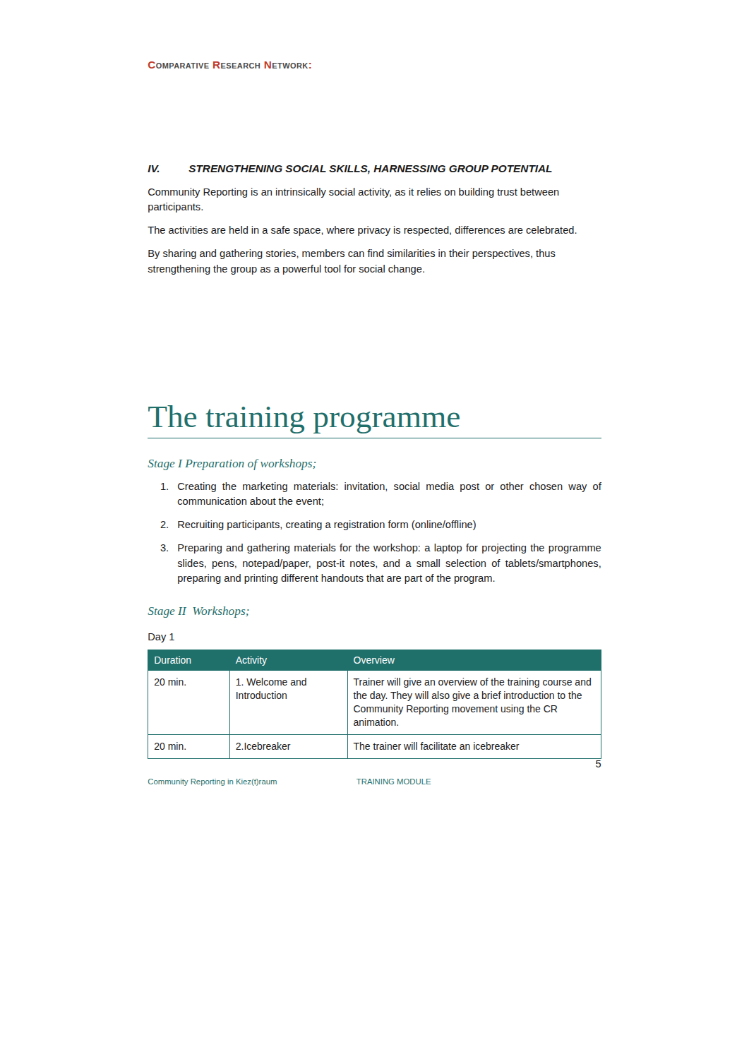Comparative Research Network:
IV. STRENGTHENING SOCIAL SKILLS, HARNESSING GROUP POTENTIAL
Community Reporting is an intrinsically social activity, as it relies on building trust between participants.
The activities are held in a safe space, where privacy is respected, differences are celebrated.
By sharing and gathering stories, members can find similarities in their perspectives, thus strengthening the group as a powerful tool for social change.
The training programme
Stage I Preparation of workshops;
Creating the marketing materials: invitation, social media post or other chosen way of communication about the event;
Recruiting participants, creating a registration form (online/offline)
Preparing and gathering materials for the workshop: a laptop for projecting the programme slides, pens, notepad/paper, post-it notes, and a small selection of tablets/smartphones, preparing and printing different handouts that are part of the program.
Stage II Workshops;
Day 1
| Duration | Activity | Overview |
| --- | --- | --- |
| 20 min. | 1. Welcome and Introduction | Trainer will give an overview of the training course and the day. They will also give a brief introduction to the Community Reporting movement using the CR animation. |
| 20 min. | 2.Icebreaker | The trainer will facilitate an icebreaker |
5
Community Reporting in Kiez(t)raum
TRAINING MODULE